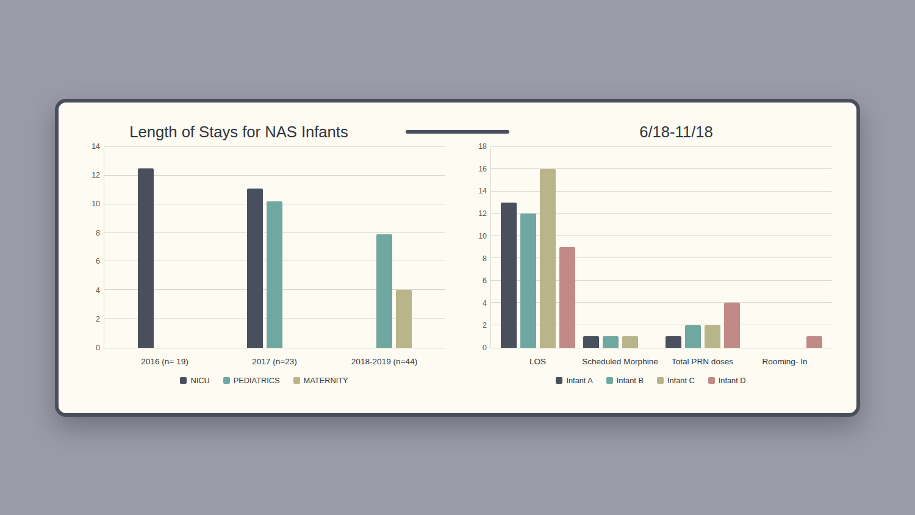Length of Stays for NAS Infants
6/18-11/18
14 12 10 8 6 4 2 0
2016 (n= 19)
2017 (n=23)
2018-2019 (n=44)
NICU PEDIATRICS MATERNITY
18 16 14 12 10 8 6 4 2 0
LOS
Scheduled Morphine
Total PRN doses
Rooming- In
Infant A Infant B Infant C Infant D